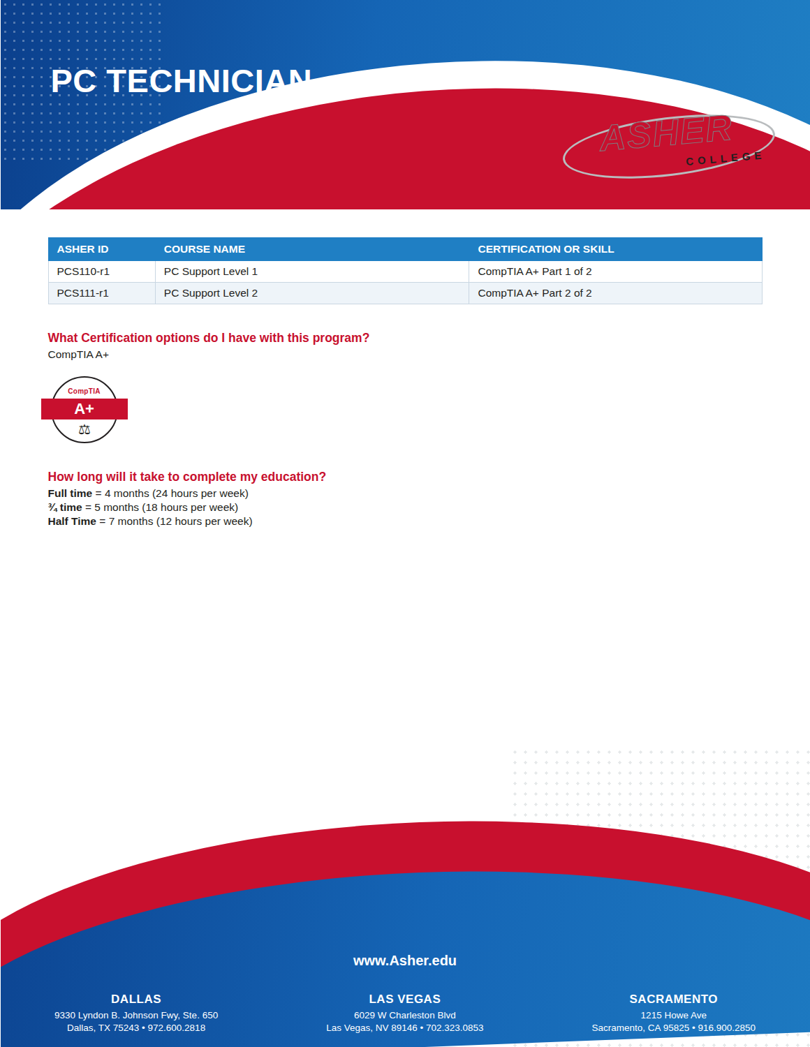PC TECHNICIAN
ASHER COLLEGE
| ASHER ID | COURSE NAME | CERTIFICATION OR SKILL |
| --- | --- | --- |
| PCS110-r1 | PC Support Level 1 | CompTIA A+ Part 1 of 2 |
| PCS111-r1 | PC Support Level 2 | CompTIA A+ Part 2 of 2 |
What Certification options do I have with this program?
CompTIA A+
CompTIA
A+
⚖
How long will it take to complete my education?
Full time = 4 months (24 hours per week)
¾ time = 5 months (18 hours per week)
Half Time = 7 months (12 hours per week)
For more information on our programs, our catalogs can be viewed at https://asher.edu/disclosures/
www.Asher.edu
DALLAS
9330 Lyndon B. Johnson Fwy, Ste. 650
Dallas, TX 75243 • 972.600.2818
LAS VEGAS
6029 W Charleston Blvd
Las Vegas, NV 89146 • 702.323.0853
SACRAMENTO
1215 Howe Ave
Sacramento, CA 95825 • 916.900.2850